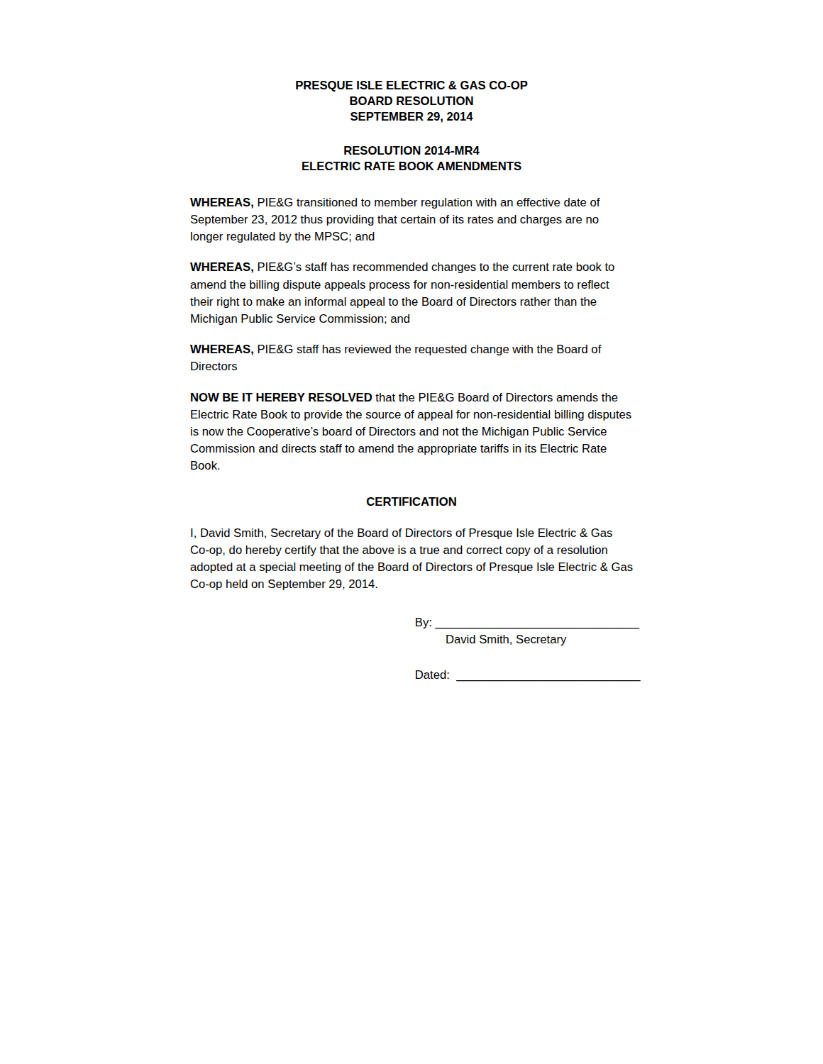PRESQUE ISLE ELECTRIC & GAS CO-OP BOARD RESOLUTION SEPTEMBER 29, 2014
RESOLUTION 2014-MR4 ELECTRIC RATE BOOK AMENDMENTS
WHEREAS, PIE&G transitioned to member regulation with an effective date of September 23, 2012 thus providing that certain of its rates and charges are no longer regulated by the MPSC; and
WHEREAS, PIE&G’s staff has recommended changes to the current rate book to amend the billing dispute appeals process for non-residential members to reflect their right to make an informal appeal to the Board of Directors rather than the Michigan Public Service Commission; and
WHEREAS, PIE&G staff has reviewed the requested change with the Board of Directors
NOW BE IT HEREBY RESOLVED that the PIE&G Board of Directors amends the Electric Rate Book to provide the source of appeal for non-residential billing disputes is now the Cooperative’s board of Directors and not the Michigan Public Service Commission and directs staff to amend the appropriate tariffs in its Electric Rate Book.
CERTIFICATION
I, David Smith, Secretary of the Board of Directors of Presque Isle Electric & Gas Co-op, do hereby certify that the above is a true and correct copy of a resolution adopted at a special meeting of the Board of Directors of Presque Isle Electric & Gas Co-op held on September 29, 2014.
By: _______________________________
David Smith, Secretary
Dated: ____________________________